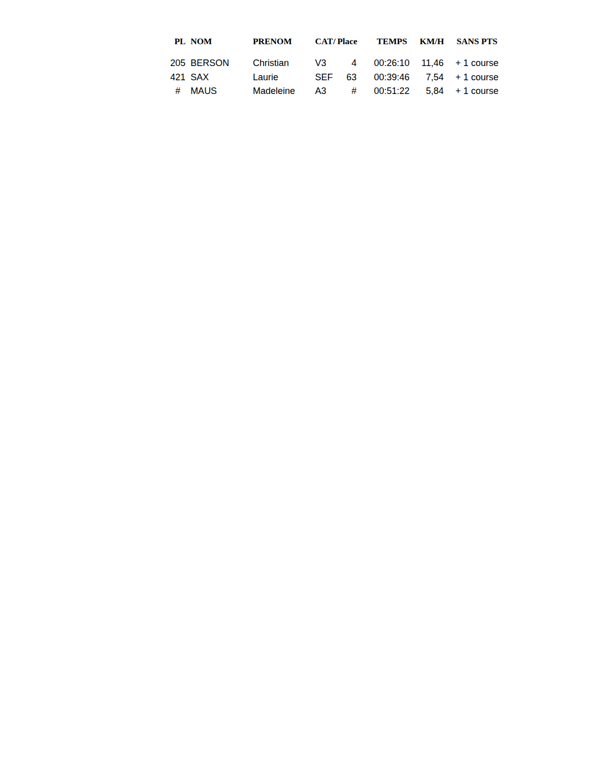| PL | NOM | PRENOM | CAT/ | Place | TEMPS | KM/H | SANS PTS |
| --- | --- | --- | --- | --- | --- | --- | --- |
| 205 | BERSON | Christian | V3 | 4 | 00:26:10 | 11,46 | + 1 course |
| 421 | SAX | Laurie | SEF | 63 | 00:39:46 | 7,54 | + 1 course |
| # | MAUS | Madeleine | A3 | # | 00:51:22 | 5,84 | + 1 course |